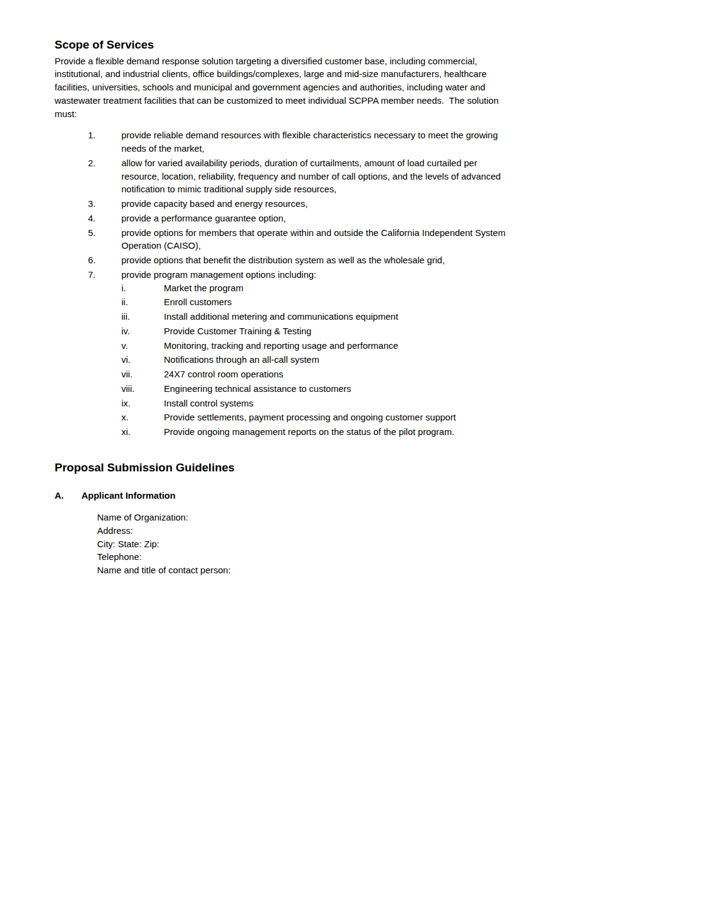Scope of Services
Provide a flexible demand response solution targeting a diversified customer base, including commercial, institutional, and industrial clients, office buildings/complexes, large and mid-size manufacturers, healthcare facilities, universities, schools and municipal and government agencies and authorities, including water and wastewater treatment facilities that can be customized to meet individual SCPPA member needs. The solution must:
1. provide reliable demand resources with flexible characteristics necessary to meet the growing needs of the market,
2. allow for varied availability periods, duration of curtailments, amount of load curtailed per resource, location, reliability, frequency and number of call options, and the levels of advanced notification to mimic traditional supply side resources,
3. provide capacity based and energy resources,
4. provide a performance guarantee option,
5. provide options for members that operate within and outside the California Independent System Operation (CAISO),
6. provide options that benefit the distribution system as well as the wholesale grid,
7. provide program management options including:
i. Market the program
ii. Enroll customers
iii. Install additional metering and communications equipment
iv. Provide Customer Training & Testing
v. Monitoring, tracking and reporting usage and performance
vi. Notifications through an all-call system
vii. 24X7 control room operations
viii. Engineering technical assistance to customers
ix. Install control systems
x. Provide settlements, payment processing and ongoing customer support
xi. Provide ongoing management reports on the status of the pilot program.
Proposal Submission Guidelines
A. Applicant Information
Name of Organization:
Address:
City: State: Zip:
Telephone:
Name and title of contact person: